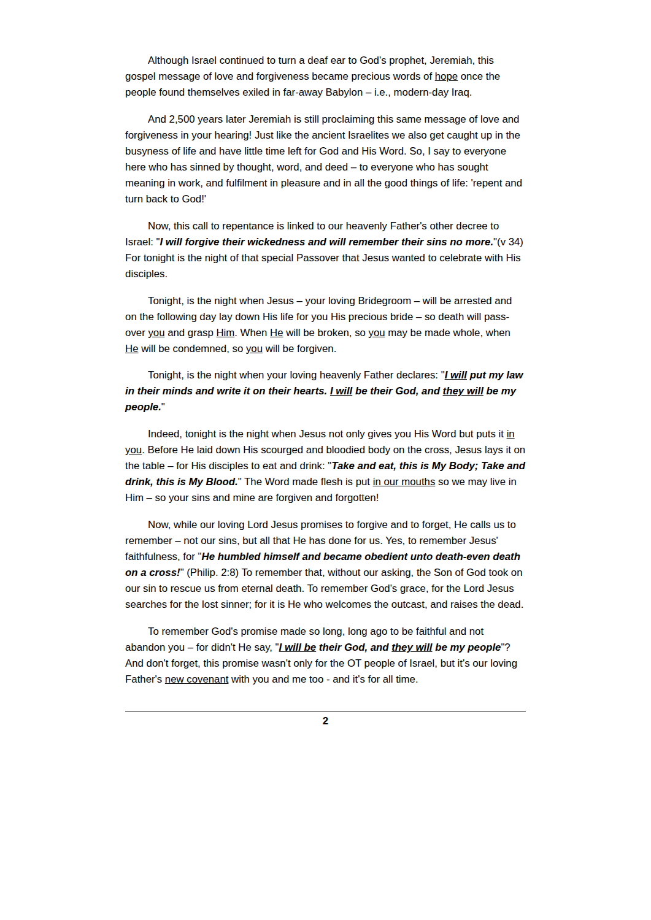Although Israel continued to turn a deaf ear to God's prophet, Jeremiah, this gospel message of love and forgiveness became precious words of hope once the people found themselves exiled in far-away Babylon – i.e., modern-day Iraq.
And 2,500 years later Jeremiah is still proclaiming this same message of love and forgiveness in your hearing! Just like the ancient Israelites we also get caught up in the busyness of life and have little time left for God and His Word. So, I say to everyone here who has sinned by thought, word, and deed – to everyone who has sought meaning in work, and fulfilment in pleasure and in all the good things of life: 'repent and turn back to God!'
Now, this call to repentance is linked to our heavenly Father's other decree to Israel: "I will forgive their wickedness and will remember their sins no more."(v 34) For tonight is the night of that special Passover that Jesus wanted to celebrate with His disciples.
Tonight, is the night when Jesus – your loving Bridegroom – will be arrested and on the following day lay down His life for you His precious bride – so death will pass-over you and grasp Him. When He will be broken, so you may be made whole, when He will be condemned, so you will be forgiven.
Tonight, is the night when your loving heavenly Father declares: "I will put my law in their minds and write it on their hearts. I will be their God, and they will be my people."
Indeed, tonight is the night when Jesus not only gives you His Word but puts it in you. Before He laid down His scourged and bloodied body on the cross, Jesus lays it on the table – for His disciples to eat and drink: "Take and eat, this is My Body; Take and drink, this is My Blood." The Word made flesh is put in our mouths so we may live in Him – so your sins and mine are forgiven and forgotten!
Now, while our loving Lord Jesus promises to forgive and to forget, He calls us to remember – not our sins, but all that He has done for us. Yes, to remember Jesus' faithfulness, for "He humbled himself and became obedient unto death-even death on a cross!" (Philip. 2:8) To remember that, without our asking, the Son of God took on our sin to rescue us from eternal death. To remember God's grace, for the Lord Jesus searches for the lost sinner; for it is He who welcomes the outcast, and raises the dead.
To remember God's promise made so long, long ago to be faithful and not abandon you – for didn't He say, "I will be their God, and they will be my people"? And don't forget, this promise wasn't only for the OT people of Israel, but it's our loving Father's new covenant with you and me too - and it's for all time.
2